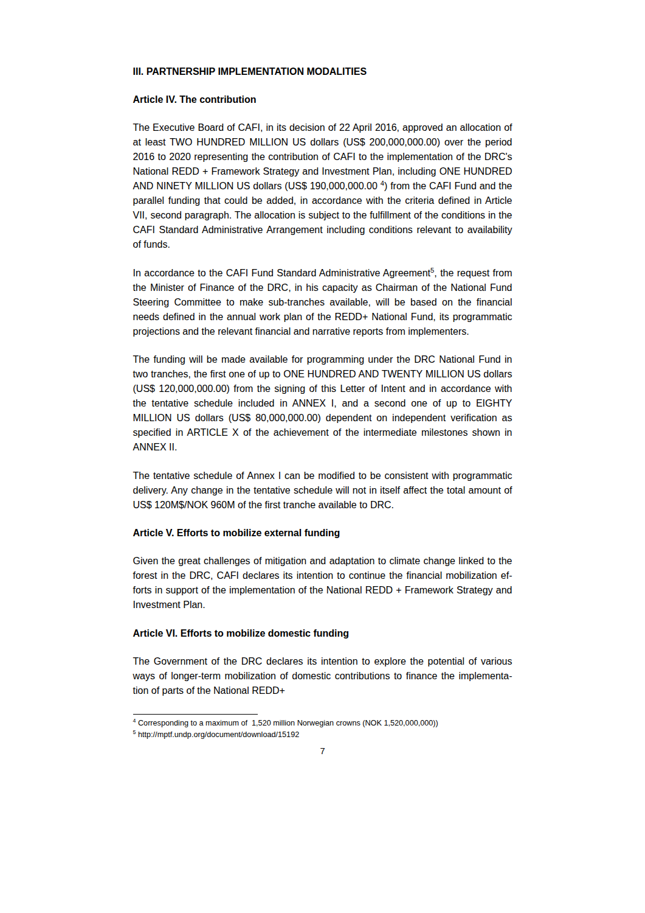III. PARTNERSHIP IMPLEMENTATION MODALITIES
Article IV. The contribution
The Executive Board of CAFI, in its decision of 22 April 2016, approved an allocation of at least TWO HUNDRED MILLION US dollars (US$ 200,000,000.00) over the period 2016 to 2020 representing the contribution of CAFI to the implementation of the DRC's National REDD + Framework Strategy and Investment Plan, including ONE HUNDRED AND NINETY MILLION US dollars (US$ 190,000,000.00 4) from the CAFI Fund and the parallel funding that could be added, in accordance with the criteria defined in Article VII, second paragraph. The allocation is subject to the fulfillment of the conditions in the CAFI Standard Administrative Arrangement including conditions relevant to availability of funds.
In accordance to the CAFI Fund Standard Administrative Agreement5, the request from the Minister of Finance of the DRC, in his capacity as Chairman of the National Fund Steering Committee to make sub-tranches available, will be based on the financial needs defined in the annual work plan of the REDD+ National Fund, its programmatic projections and the relevant financial and narrative reports from implementers.
The funding will be made available for programming under the DRC National Fund in two tranches, the first one of up to ONE HUNDRED AND TWENTY MILLION US dollars (US$ 120,000,000.00) from the signing of this Letter of Intent and in accordance with the tentative schedule included in ANNEX I, and a second one of up to EIGHTY MILLION US dollars (US$ 80,000,000.00) dependent on independent verification as specified in ARTICLE X of the achievement of the intermediate milestones shown in ANNEX II.
The tentative schedule of Annex I can be modified to be consistent with programmatic delivery. Any change in the tentative schedule will not in itself affect the total amount of US$ 120M$/NOK 960M of the first tranche available to DRC.
Article V. Efforts to mobilize external funding
Given the great challenges of mitigation and adaptation to climate change linked to the forest in the DRC, CAFI declares its intention to continue the financial mobilization efforts in support of the implementation of the National REDD + Framework Strategy and Investment Plan.
Article VI. Efforts to mobilize domestic funding
The Government of the DRC declares its intention to explore the potential of various ways of longer-term mobilization of domestic contributions to finance the implementation of parts of the National REDD+
4 Corresponding to a maximum of 1,520 million Norwegian crowns (NOK 1,520,000,000))
5 http://mptf.undp.org/document/download/15192
7